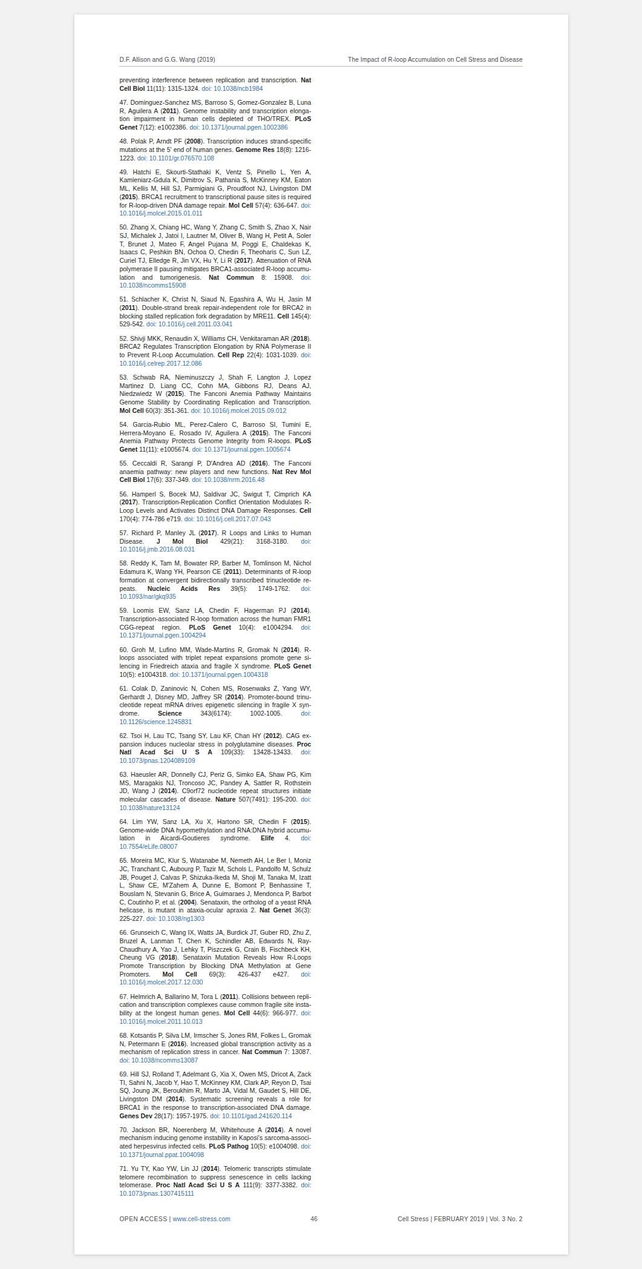D.F. Allison and G.G. Wang (2019)
The Impact of R-loop Accumulation on Cell Stress and Disease
preventing interference between replication and transcription. Nat Cell Biol 11(11): 1315-1324. doi: 10.1038/ncb1984
47. Dominguez-Sanchez MS, Barroso S, Gomez-Gonzalez B, Luna R, Aguilera A (2011). Genome instability and transcription elongation impairment in human cells depleted of THO/TREX. PLoS Genet 7(12): e1002386. doi: 10.1371/journal.pgen.1002386
48. Polak P, Arndt PF (2008). Transcription induces strand-specific mutations at the 5' end of human genes. Genome Res 18(8): 1216-1223. doi: 10.1101/gr.076570.108
49. Hatchi E, Skourti-Stathaki K, Ventz S, Pinello L, Yen A, Kamieniarz-Gdula K, Dimitrov S, Pathania S, McKinney KM, Eaton ML, Kellis M, Hill SJ, Parmigiani G, Proudfoot NJ, Livingston DM (2015). BRCA1 recruitment to transcriptional pause sites is required for R-loop-driven DNA damage repair. Mol Cell 57(4): 636-647. doi: 10.1016/j.molcel.2015.01.011
50. Zhang X, Chiang HC, Wang Y, Zhang C, Smith S, Zhao X, Nair SJ, Michalek J, Jatoi I, Lautner M, Oliver B, Wang H, Petit A, Soler T, Brunet J, Mateo F, Angel Pujana M, Poggi E, Chaldekas K, Isaacs C, Peshkin BN, Ochoa O, Chedin F, Theoharis C, Sun LZ, Curiel TJ, Elledge R, Jin VX, Hu Y, Li R (2017). Attenuation of RNA polymerase II pausing mitigates BRCA1-associated R-loop accumulation and tumorigenesis. Nat Commun 8: 15908. doi: 10.1038/ncomms15908
51. Schlacher K, Christ N, Siaud N, Egashira A, Wu H, Jasin M (2011). Double-strand break repair-independent role for BRCA2 in blocking stalled replication fork degradation by MRE11. Cell 145(4): 529-542. doi: 10.1016/j.cell.2011.03.041
52. Shivji MKK, Renaudin X, Williams CH, Venkitaraman AR (2018). BRCA2 Regulates Transcription Elongation by RNA Polymerase II to Prevent R-Loop Accumulation. Cell Rep 22(4): 1031-1039. doi: 10.1016/j.celrep.2017.12.086
53. Schwab RA, Nieminuszczy J, Shah F, Langton J, Lopez Martinez D, Liang CC, Cohn MA, Gibbons RJ, Deans AJ, Niedzwiedz W (2015). The Fanconi Anemia Pathway Maintains Genome Stability by Coordinating Replication and Transcription. Mol Cell 60(3): 351-361. doi: 10.1016/j.molcel.2015.09.012
54. Garcia-Rubio ML, Perez-Calero C, Barroso SI, Tumini E, Herrera-Moyano E, Rosado IV, Aguilera A (2015). The Fanconi Anemia Pathway Protects Genome Integrity from R-loops. PLoS Genet 11(11): e1005674. doi: 10.1371/journal.pgen.1005674
55. Ceccaldi R, Sarangi P, D'Andrea AD (2016). The Fanconi anaemia pathway: new players and new functions. Nat Rev Mol Cell Biol 17(6): 337-349. doi: 10.1038/nrm.2016.48
56. Hamperl S, Bocek MJ, Saldivar JC, Swigut T, Cimprich KA (2017). Transcription-Replication Conflict Orientation Modulates R-Loop Levels and Activates Distinct DNA Damage Responses. Cell 170(4): 774-786 e719. doi: 10.1016/j.cell.2017.07.043
57. Richard P, Manley JL (2017). R Loops and Links to Human Disease. J Mol Biol 429(21): 3168-3180. doi: 10.1016/j.jmb.2016.08.031
58. Reddy K, Tam M, Bowater RP, Barber M, Tomlinson M, Nichol Edamura K, Wang YH, Pearson CE (2011). Determinants of R-loop formation at convergent bidirectionally transcribed trinucleotide repeats. Nucleic Acids Res 39(5): 1749-1762. doi: 10.1093/nar/gkq935
59. Loomis EW, Sanz LA, Chedin F, Hagerman PJ (2014). Transcription-associated R-loop formation across the human FMR1 CGG-repeat region. PLoS Genet 10(4): e1004294. doi: 10.1371/journal.pgen.1004294
60. Groh M, Lufino MM, Wade-Martins R, Gromak N (2014). R-loops associated with triplet repeat expansions promote gene silencing in Friedreich ataxia and fragile X syndrome. PLoS Genet 10(5): e1004318. doi: 10.1371/journal.pgen.1004318
61. Colak D, Zaninovic N, Cohen MS, Rosenwaks Z, Yang WY, Gerhardt J, Disney MD, Jaffrey SR (2014). Promoter-bound trinucleotide repeat mRNA drives epigenetic silencing in fragile X syndrome. Science 343(6174): 1002-1005. doi: 10.1126/science.1245831
62. Tsoi H, Lau TC, Tsang SY, Lau KF, Chan HY (2012). CAG expansion induces nucleolar stress in polyglutamine diseases. Proc Natl Acad Sci U S A 109(33): 13428-13433. doi: 10.1073/pnas.1204089109
63. Haeusler AR, Donnelly CJ, Periz G, Simko EA, Shaw PG, Kim MS, Maragakis NJ, Troncoso JC, Pandey A, Sattler R, Rothstein JD, Wang J (2014). C9orf72 nucleotide repeat structures initiate molecular cascades of disease. Nature 507(7491): 195-200. doi: 10.1038/nature13124
64. Lim YW, Sanz LA, Xu X, Hartono SR, Chedin F (2015). Genome-wide DNA hypomethylation and RNA:DNA hybrid accumulation in Aicardi-Goutieres syndrome. Elife 4. doi: 10.7554/eLife.08007
65. Moreira MC, Klur S, Watanabe M, Nemeth AH, Le Ber I, Moniz JC, Tranchant C, Aubourg P, Tazir M, Schols L, Pandolfo M, Schulz JB, Pouget J, Calvas P, Shizuka-Ikeda M, Shoji M, Tanaka M, Izatt L, Shaw CE, M'Zahem A, Dunne E, Bomont P, Benhassine T, Bouslam N, Stevanin G, Brice A, Guimaraes J, Mendonca P, Barbot C, Coutinho P, et al. (2004). Senataxin, the ortholog of a yeast RNA helicase, is mutant in ataxia-ocular apraxia 2. Nat Genet 36(3): 225-227. doi: 10.1038/ng1303
66. Grunseich C, Wang IX, Watts JA, Burdick JT, Guber RD, Zhu Z, Bruzel A, Lanman T, Chen K, Schindler AB, Edwards N, Ray-Chaudhury A, Yao J, Lehky T, Piszczek G, Crain B, Fischbeck KH, Cheung VG (2018). Senataxin Mutation Reveals How R-Loops Promote Transcription by Blocking DNA Methylation at Gene Promoters. Mol Cell 69(3): 426-437 e427. doi: 10.1016/j.molcel.2017.12.030
67. Helmrich A, Ballarino M, Tora L (2011). Collisions between replication and transcription complexes cause common fragile site instability at the longest human genes. Mol Cell 44(6): 966-977. doi: 10.1016/j.molcel.2011.10.013
68. Kotsantis P, Silva LM, Irmscher S, Jones RM, Folkes L, Gromak N, Petermann E (2016). Increased global transcription activity as a mechanism of replication stress in cancer. Nat Commun 7: 13087. doi: 10.1038/ncomms13087
69. Hill SJ, Rolland T, Adelmant G, Xia X, Owen MS, Dricot A, Zack TI, Sahni N, Jacob Y, Hao T, McKinney KM, Clark AP, Reyon D, Tsai SQ, Joung JK, Beroukhim R, Marto JA, Vidal M, Gaudet S, Hill DE, Livingston DM (2014). Systematic screening reveals a role for BRCA1 in the response to transcription-associated DNA damage. Genes Dev 28(17): 1957-1975. doi: 10.1101/gad.241620.114
70. Jackson BR, Noerenberg M, Whitehouse A (2014). A novel mechanism inducing genome instability in Kaposi's sarcoma-associated herpesvirus infected cells. PLoS Pathog 10(5): e1004098. doi: 10.1371/journal.ppat.1004098
71. Yu TY, Kao YW, Lin JJ (2014). Telomeric transcripts stimulate telomere recombination to suppress senescence in cells lacking telomerase. Proc Natl Acad Sci U S A 111(9): 3377-3382. doi: 10.1073/pnas.1307415111
OPEN ACCESS | www.cell-stress.com
46
Cell Stress | FEBRUARY 2019 | Vol. 3 No. 2